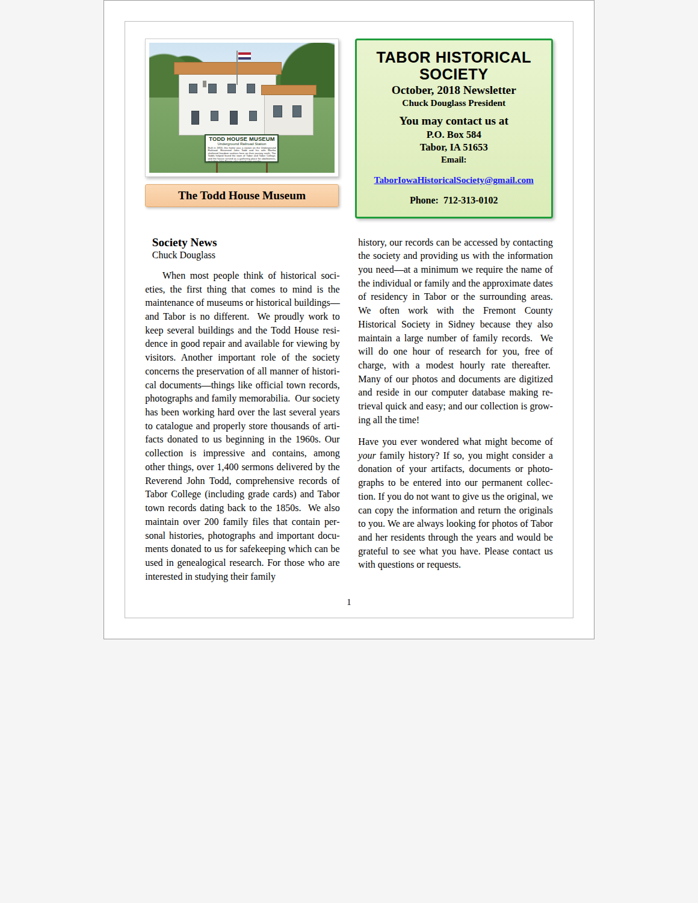TODD HOUSE MUSEUM Underground Railroad Station Built in 1853, this home was a station on the Underground Railroad. Reverend John Todd and his wife Martha sheltered freedom seekers here on their journey north. The Todds helped found the town of Tabor and Tabor College, and the house served as a gathering place for abolitionists, including John Brown, who stored arms nearby.
The Todd House Museum
TABOR HISTORICAL SOCIETY
October, 2018 Newsletter
Chuck Douglass President
You may contact us at
P.O. Box 584
Tabor, IA 51653
Email:
TaborIowaHistoricalSociety@gmail.com
Phone: 712-313-0102
Society News
Chuck Douglass
When most people think of historical societies, the first thing that comes to mind is the maintenance of museums or historical buildings—and Tabor is no different. We proudly work to keep several buildings and the Todd House residence in good repair and available for viewing by visitors. Another important role of the society concerns the preservation of all manner of historical documents—things like official town records, photographs and family memorabilia. Our society has been working hard over the last several years to catalogue and properly store thousands of artifacts donated to us beginning in the 1960s. Our collection is impressive and contains, among other things, over 1,400 sermons delivered by the Reverend John Todd, comprehensive records of Tabor College (including grade cards) and Tabor town records dating back to the 1850s. We also maintain over 200 family files that contain personal histories, photographs and important documents donated to us for safekeeping which can be used in genealogical research. For those who are interested in studying their family
history, our records can be accessed by contacting the society and providing us with the information you need—at a minimum we require the name of the individual or family and the approximate dates of residency in Tabor or the surrounding areas. We often work with the Fremont County Historical Society in Sidney because they also maintain a large number of family records. We will do one hour of research for you, free of charge, with a modest hourly rate thereafter. Many of our photos and documents are digitized and reside in our computer database making retrieval quick and easy; and our collection is growing all the time!
Have you ever wondered what might become of your family history? If so, you might consider a donation of your artifacts, documents or photographs to be entered into our permanent collection. If you do not want to give us the original, we can copy the information and return the originals to you. We are always looking for photos of Tabor and her residents through the years and would be grateful to see what you have. Please contact us with questions or requests.
1